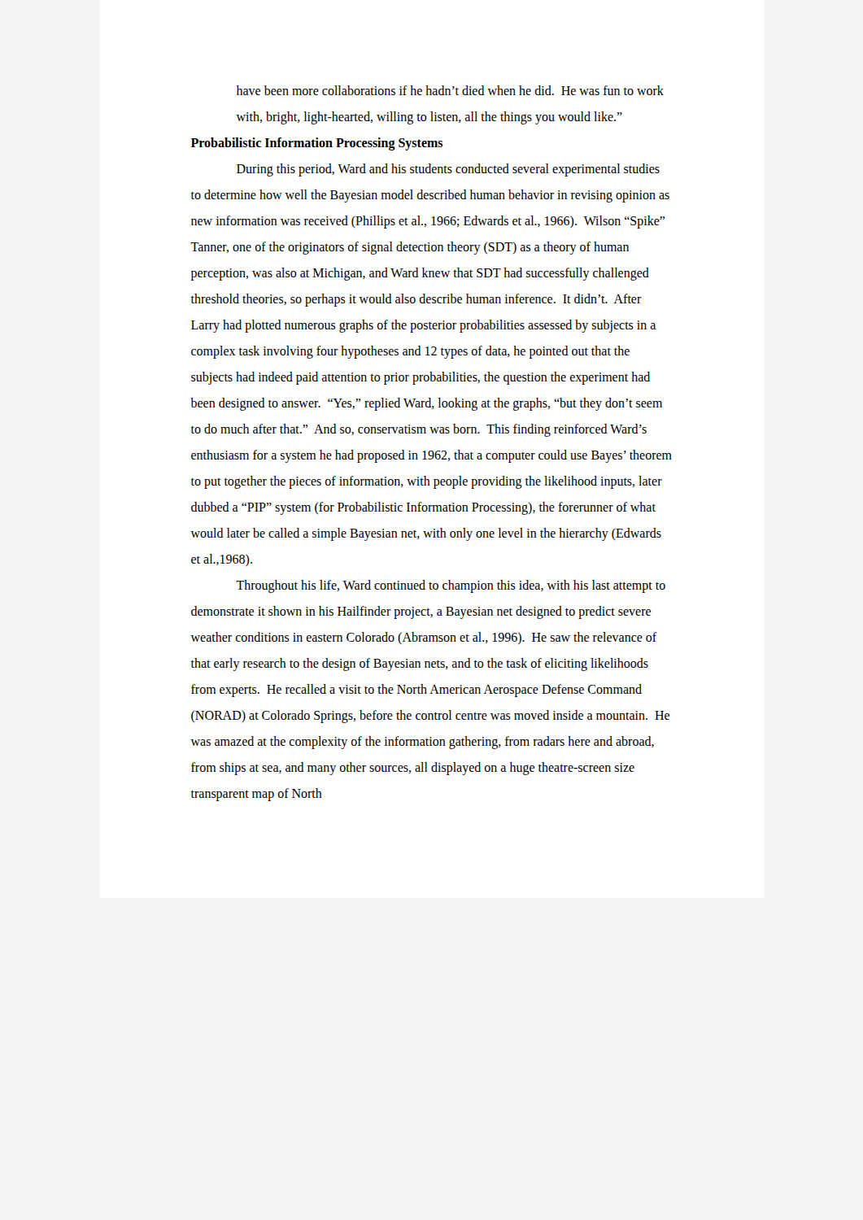have been more collaborations if he hadn’t died when he did. He was fun to work with, bright, light-hearted, willing to listen, all the things you would like.”
Probabilistic Information Processing Systems
During this period, Ward and his students conducted several experimental studies to determine how well the Bayesian model described human behavior in revising opinion as new information was received (Phillips et al., 1966; Edwards et al., 1966). Wilson “Spike” Tanner, one of the originators of signal detection theory (SDT) as a theory of human perception, was also at Michigan, and Ward knew that SDT had successfully challenged threshold theories, so perhaps it would also describe human inference. It didn’t. After Larry had plotted numerous graphs of the posterior probabilities assessed by subjects in a complex task involving four hypotheses and 12 types of data, he pointed out that the subjects had indeed paid attention to prior probabilities, the question the experiment had been designed to answer. “Yes,” replied Ward, looking at the graphs, “but they don’t seem to do much after that.” And so, conservatism was born. This finding reinforced Ward’s enthusiasm for a system he had proposed in 1962, that a computer could use Bayes’ theorem to put together the pieces of information, with people providing the likelihood inputs, later dubbed a “PIP” system (for Probabilistic Information Processing), the forerunner of what would later be called a simple Bayesian net, with only one level in the hierarchy (Edwards et al.,1968).
Throughout his life, Ward continued to champion this idea, with his last attempt to demonstrate it shown in his Hailfinder project, a Bayesian net designed to predict severe weather conditions in eastern Colorado (Abramson et al., 1996). He saw the relevance of that early research to the design of Bayesian nets, and to the task of eliciting likelihoods from experts. He recalled a visit to the North American Aerospace Defense Command (NORAD) at Colorado Springs, before the control centre was moved inside a mountain. He was amazed at the complexity of the information gathering, from radars here and abroad, from ships at sea, and many other sources, all displayed on a huge theatre-screen size transparent map of North